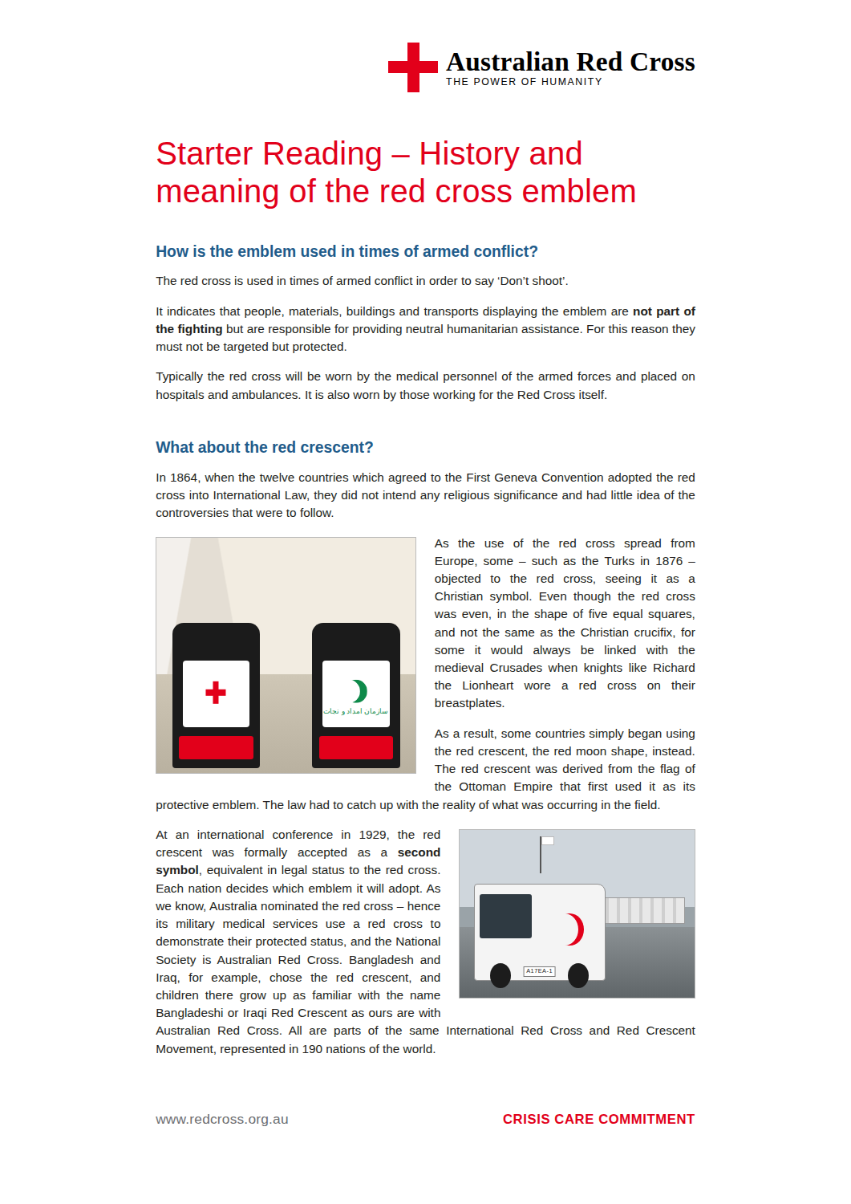Australian Red Cross
The Power of Humanity
Starter Reading – History and meaning of the red cross emblem
How is the emblem used in times of armed conflict?
The red cross is used in times of armed conflict in order to say ‘Don’t shoot’.
It indicates that people, materials, buildings and transports displaying the emblem are not part of the fighting but are responsible for providing neutral humanitarian assistance. For this reason they must not be targeted but protected.
Typically the red cross will be worn by the medical personnel of the armed forces and placed on hospitals and ambulances. It is also worn by those working for the Red Cross itself.
What about the red crescent?
In 1864, when the twelve countries which agreed to the First Geneva Convention adopted the red cross into International Law, they did not intend any religious significance and had little idea of the controversies that were to follow.
سازمان امداد و نجات
As the use of the red cross spread from Europe, some – such as the Turks in 1876 – objected to the red cross, seeing it as a Christian symbol. Even though the red cross was even, in the shape of five equal squares, and not the same as the Christian crucifix, for some it would always be linked with the medieval Crusades when knights like Richard the Lionheart wore a red cross on their breastplates.
As a result, some countries simply began using the red crescent, the red moon shape, instead. The red crescent was derived from the flag of the Ottoman Empire that first used it as its protective emblem. The law had to catch up with the reality of what was occurring in the field.
A17EA-1
At an international conference in 1929, the red crescent was formally accepted as a second symbol, equivalent in legal status to the red cross. Each nation decides which emblem it will adopt. As we know, Australia nominated the red cross – hence its military medical services use a red cross to demonstrate their protected status, and the National Society is Australian Red Cross. Bangladesh and Iraq, for example, chose the red crescent, and children there grow up as familiar with the name Bangladeshi or Iraqi Red Crescent as ours are with Australian Red Cross. All are parts of the same International Red Cross and Red Crescent Movement, represented in 190 nations of the world.
www.redcross.org.au
CRISIS CARE COMMITMENT